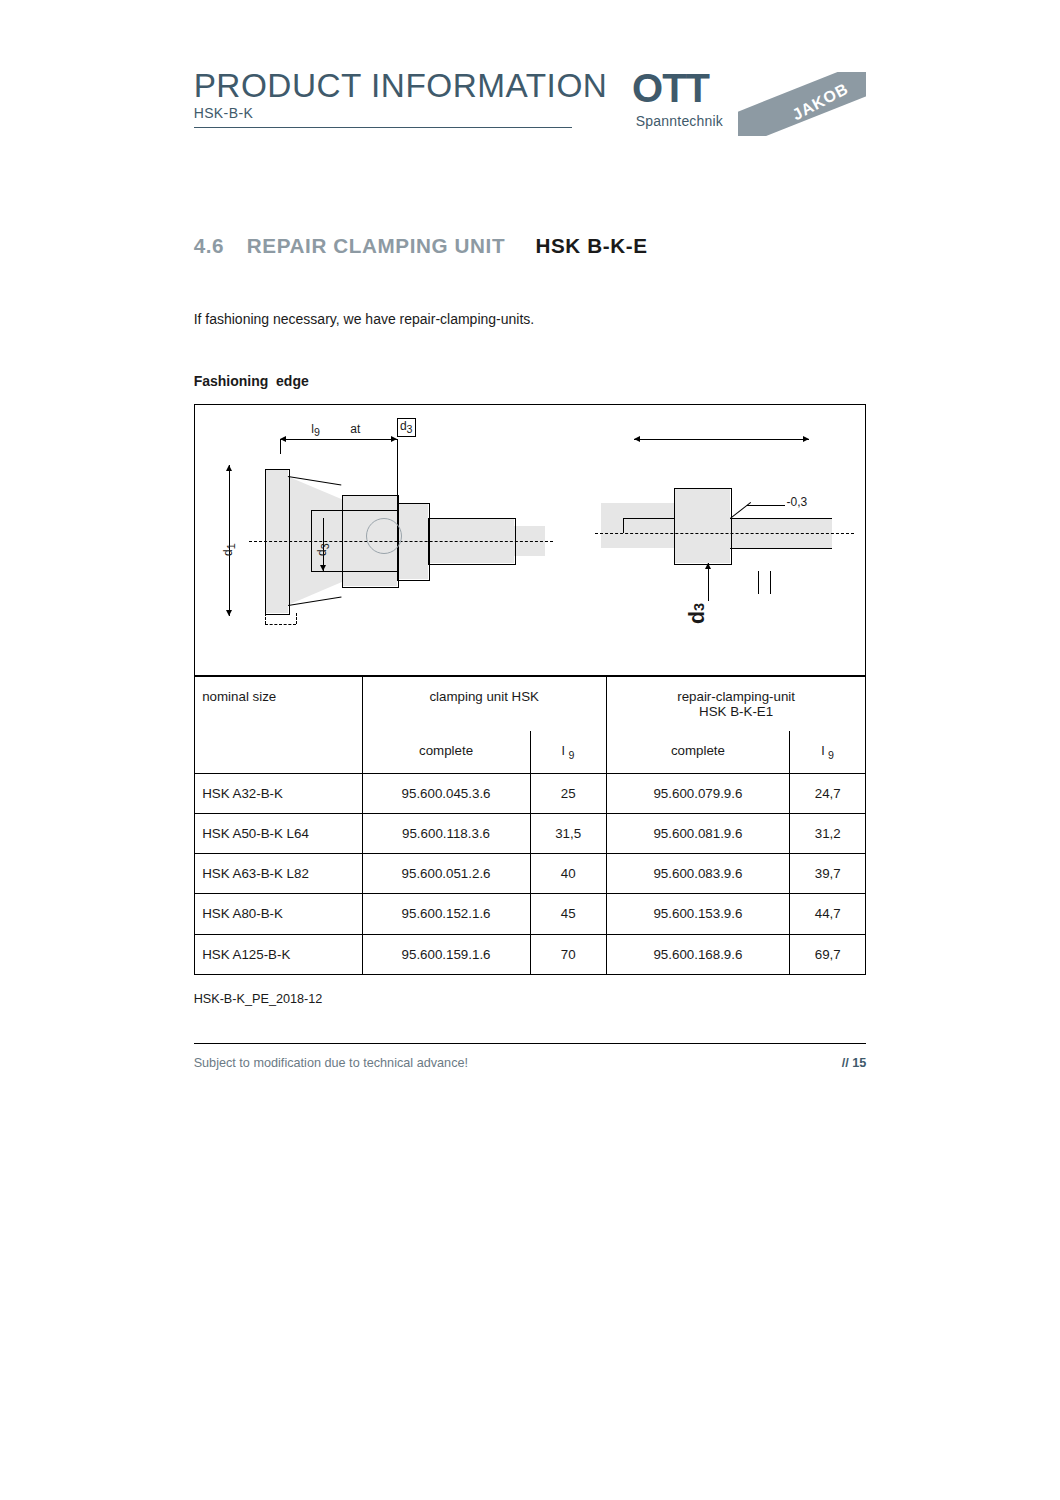PRODUCT INFORMATION
HSK-B-K
JAKOB
OTT
Spanntechnik
4.6 REPAIR CLAMPING UNITHSK B-K-E
If fashioning necessary, we have repair-clamping-units.
Fashioning edge
top dimension: l9 at [d3]
l9
at
d3
d1
d3
-0,3
d3
| nominal size | clamping unit HSK | repair-clamping-unit HSK B-K-E1 |
| --- | --- | --- |
| complete | l 9 | complete | l 9 |
| HSK A32-B-K | 95.600.045.3.6 | 25 | 95.600.079.9.6 | 24,7 |
| HSK A50-B-K L64 | 95.600.118.3.6 | 31,5 | 95.600.081.9.6 | 31,2 |
| HSK A63-B-K L82 | 95.600.051.2.6 | 40 | 95.600.083.9.6 | 39,7 |
| HSK A80-B-K | 95.600.152.1.6 | 45 | 95.600.153.9.6 | 44,7 |
| HSK A125-B-K | 95.600.159.1.6 | 70 | 95.600.168.9.6 | 69,7 |
HSK-B-K_PE_2018-12
Subject to modification due to technical advance! // 15